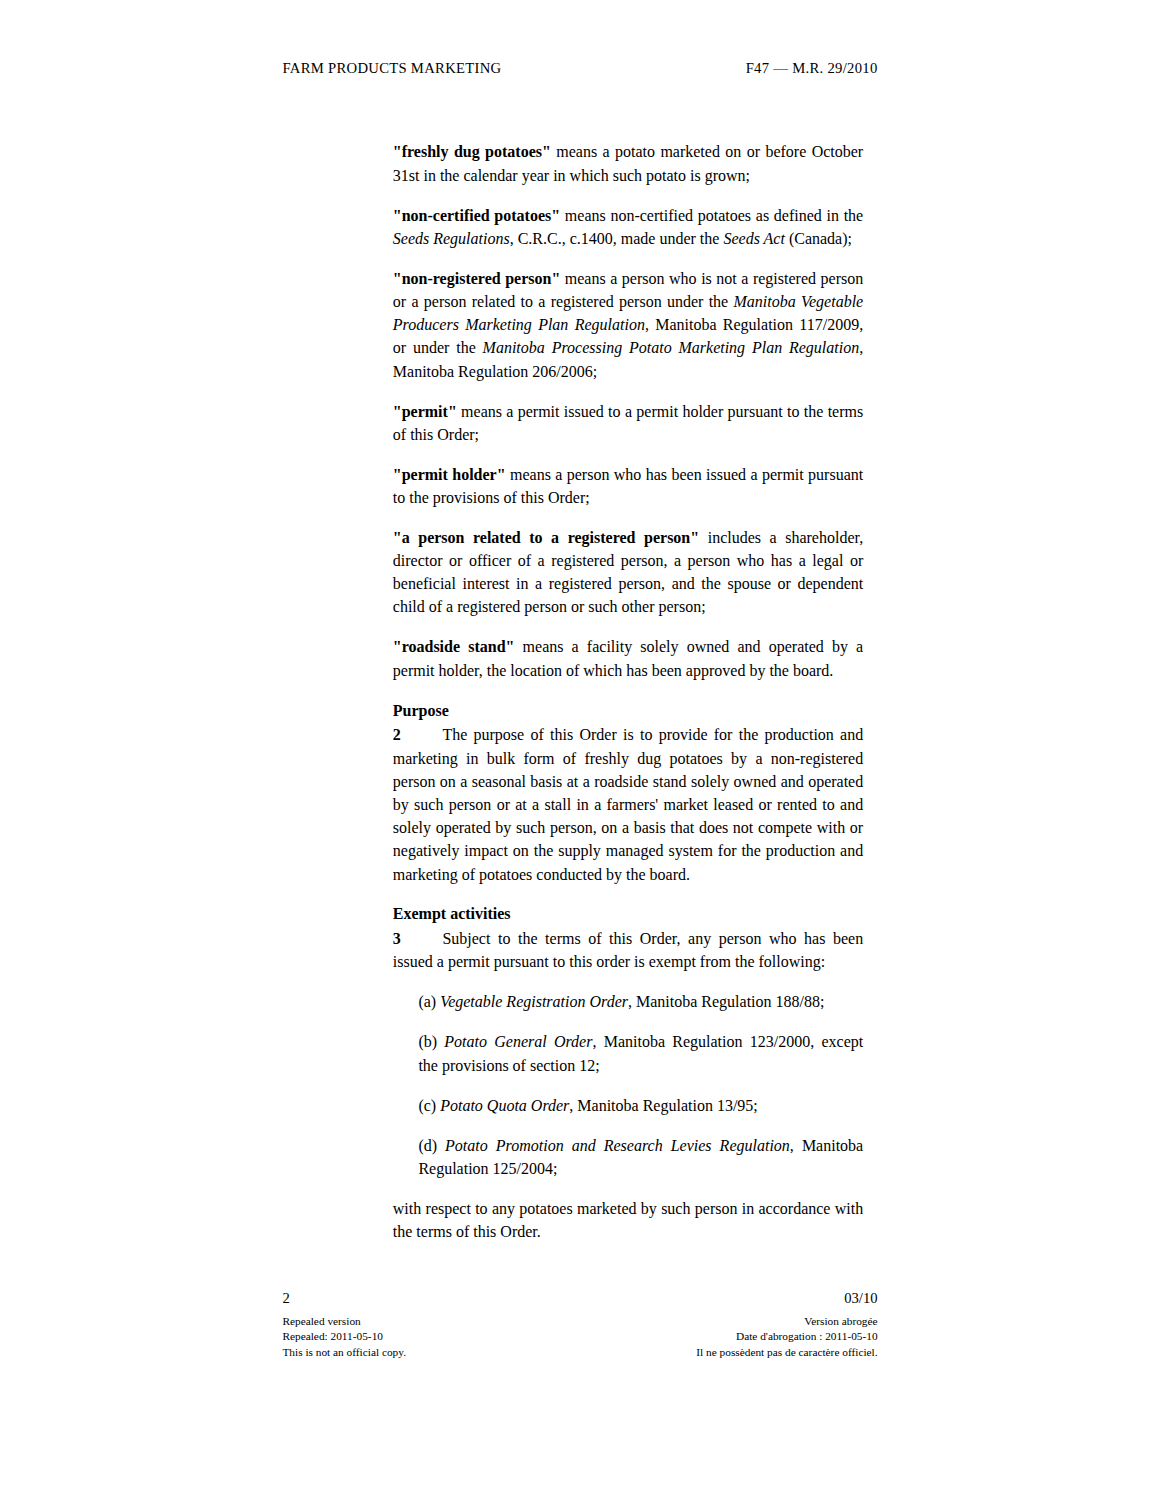Farm Products Marketing
F47 — M.R. 29/2010
"freshly dug potatoes" means a potato marketed on or before October 31st in the calendar year in which such potato is grown;
"non-certified potatoes" means non-certified potatoes as defined in the Seeds Regulations, C.R.C., c.1400, made under the Seeds Act (Canada);
"non-registered person" means a person who is not a registered person or a person related to a registered person under the Manitoba Vegetable Producers Marketing Plan Regulation, Manitoba Regulation 117/2009, or under the Manitoba Processing Potato Marketing Plan Regulation, Manitoba Regulation 206/2006;
"permit" means a permit issued to a permit holder pursuant to the terms of this Order;
"permit holder" means a person who has been issued a permit pursuant to the provisions of this Order;
"a person related to a registered person" includes a shareholder, director or officer of a registered person, a person who has a legal or beneficial interest in a registered person, and the spouse or dependent child of a registered person or such other person;
"roadside stand" means a facility solely owned and operated by a permit holder, the location of which has been approved by the board.
Purpose
2 The purpose of this Order is to provide for the production and marketing in bulk form of freshly dug potatoes by a non-registered person on a seasonal basis at a roadside stand solely owned and operated by such person or at a stall in a farmers' market leased or rented to and solely operated by such person, on a basis that does not compete with or negatively impact on the supply managed system for the production and marketing of potatoes conducted by the board.
Exempt activities
3 Subject to the terms of this Order, any person who has been issued a permit pursuant to this order is exempt from the following:
(a) Vegetable Registration Order, Manitoba Regulation 188/88;
(b) Potato General Order, Manitoba Regulation 123/2000, except the provisions of section 12;
(c) Potato Quota Order, Manitoba Regulation 13/95;
(d) Potato Promotion and Research Levies Regulation, Manitoba Regulation 125/2004;
with respect to any potatoes marketed by such person in accordance with the terms of this Order.
2
03/10
Repealed version
Repealed: 2011-05-10
This is not an official copy.
Version abrogée
Date d'abrogation : 2011-05-10
Il ne possèdent pas de caractère officiel.